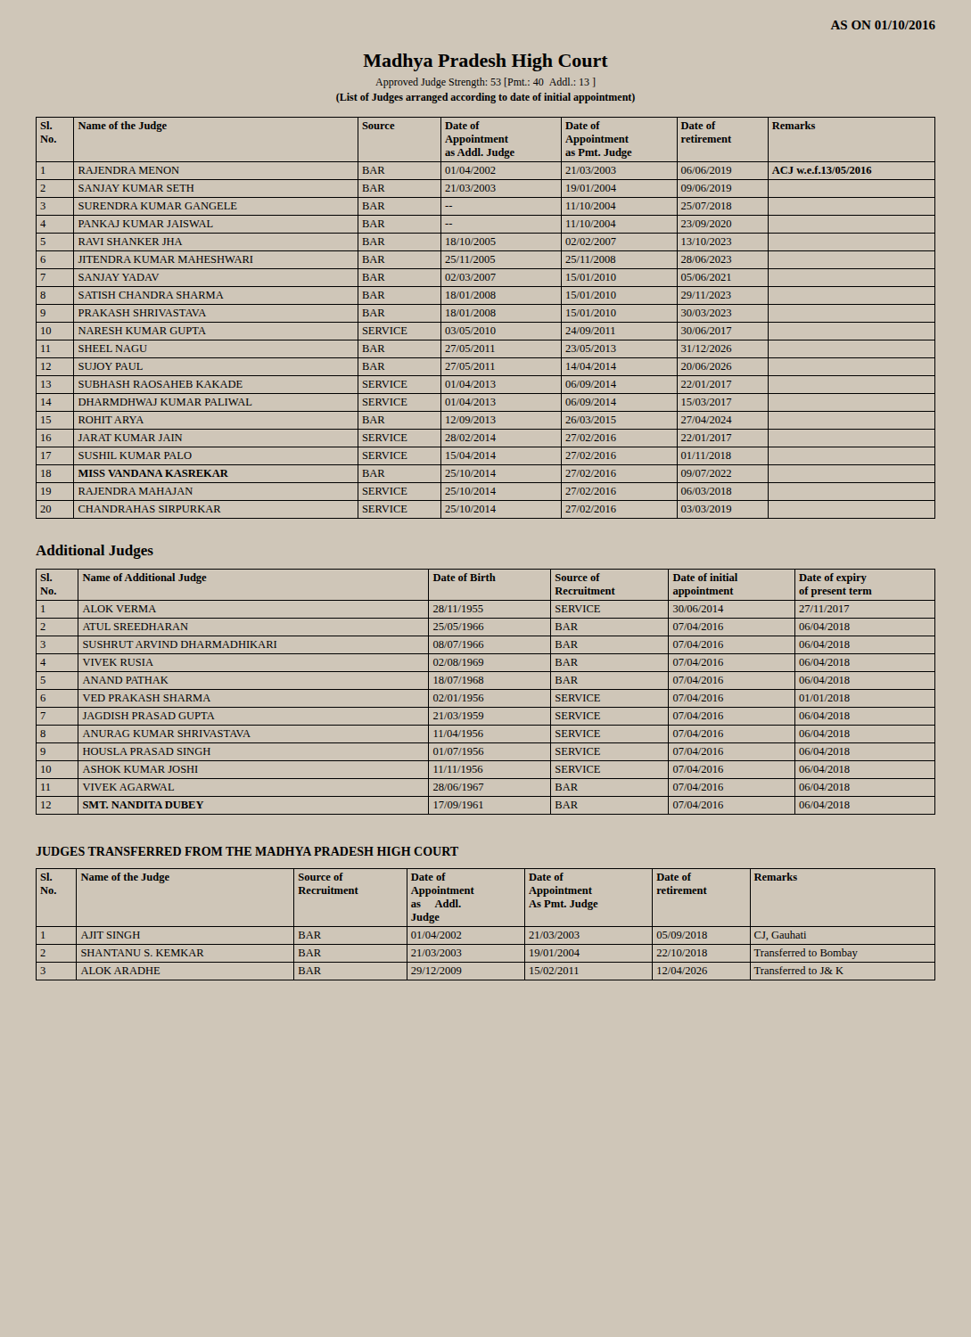AS ON 01/10/2016
Madhya Pradesh High Court
Approved Judge Strength: 53 [Pmt.: 40 Addl.: 13 ]
(List of Judges arranged according to date of initial appointment)
| Sl. No. | Name of the Judge | Source | Date of Appointment as Addl. Judge | Date of Appointment as Pmt. Judge | Date of retirement | Remarks |
| --- | --- | --- | --- | --- | --- | --- |
| 1 | RAJENDRA MENON | BAR | 01/04/2002 | 21/03/2003 | 06/06/2019 | ACJ w.e.f.13/05/2016 |
| 2 | SANJAY KUMAR SETH | BAR | 21/03/2003 | 19/01/2004 | 09/06/2019 | |
| 3 | SURENDRA KUMAR GANGELE | BAR | -- | 11/10/2004 | 25/07/2018 | |
| 4 | PANKAJ KUMAR JAISWAL | BAR | -- | 11/10/2004 | 23/09/2020 | |
| 5 | RAVI SHANKER JHA | BAR | 18/10/2005 | 02/02/2007 | 13/10/2023 | |
| 6 | JITENDRA KUMAR MAHESHWARI | BAR | 25/11/2005 | 25/11/2008 | 28/06/2023 | |
| 7 | SANJAY YADAV | BAR | 02/03/2007 | 15/01/2010 | 05/06/2021 | |
| 8 | SATISH CHANDRA SHARMA | BAR | 18/01/2008 | 15/01/2010 | 29/11/2023 | |
| 9 | PRAKASH SHRIVASTAVA | BAR | 18/01/2008 | 15/01/2010 | 30/03/2023 | |
| 10 | NARESH KUMAR GUPTA | SERVICE | 03/05/2010 | 24/09/2011 | 30/06/2017 | |
| 11 | SHEEL NAGU | BAR | 27/05/2011 | 23/05/2013 | 31/12/2026 | |
| 12 | SUJOY PAUL | BAR | 27/05/2011 | 14/04/2014 | 20/06/2026 | |
| 13 | SUBHASH RAOSAHEB KAKADE | SERVICE | 01/04/2013 | 06/09/2014 | 22/01/2017 | |
| 14 | DHARMDHWAJ KUMAR PALIWAL | SERVICE | 01/04/2013 | 06/09/2014 | 15/03/2017 | |
| 15 | ROHIT ARYA | BAR | 12/09/2013 | 26/03/2015 | 27/04/2024 | |
| 16 | JARAT KUMAR JAIN | SERVICE | 28/02/2014 | 27/02/2016 | 22/01/2017 | |
| 17 | SUSHIL KUMAR PALO | SERVICE | 15/04/2014 | 27/02/2016 | 01/11/2018 | |
| 18 | MISS VANDANA KASREKAR | BAR | 25/10/2014 | 27/02/2016 | 09/07/2022 | |
| 19 | RAJENDRA MAHAJAN | SERVICE | 25/10/2014 | 27/02/2016 | 06/03/2018 | |
| 20 | CHANDRAHAS SIRPURKAR | SERVICE | 25/10/2014 | 27/02/2016 | 03/03/2019 | |
Additional Judges
| Sl. No. | Name of Additional Judge | Date of Birth | Source of Recruitment | Date of initial appointment | Date of expiry of present term |
| --- | --- | --- | --- | --- | --- |
| 1 | ALOK VERMA | 28/11/1955 | SERVICE | 30/06/2014 | 27/11/2017 |
| 2 | ATUL SREEDHARAN | 25/05/1966 | BAR | 07/04/2016 | 06/04/2018 |
| 3 | SUSHRUT ARVIND DHARMADHIKARI | 08/07/1966 | BAR | 07/04/2016 | 06/04/2018 |
| 4 | VIVEK RUSIA | 02/08/1969 | BAR | 07/04/2016 | 06/04/2018 |
| 5 | ANAND PATHAK | 18/07/1968 | BAR | 07/04/2016 | 06/04/2018 |
| 6 | VED PRAKASH SHARMA | 02/01/1956 | SERVICE | 07/04/2016 | 01/01/2018 |
| 7 | JAGDISH PRASAD GUPTA | 21/03/1959 | SERVICE | 07/04/2016 | 06/04/2018 |
| 8 | ANURAG KUMAR SHRIVASTAVA | 11/04/1956 | SERVICE | 07/04/2016 | 06/04/2018 |
| 9 | HOUSLA PRASAD SINGH | 01/07/1956 | SERVICE | 07/04/2016 | 06/04/2018 |
| 10 | ASHOK KUMAR JOSHI | 11/11/1956 | SERVICE | 07/04/2016 | 06/04/2018 |
| 11 | VIVEK AGARWAL | 28/06/1967 | BAR | 07/04/2016 | 06/04/2018 |
| 12 | SMT. NANDITA DUBEY | 17/09/1961 | BAR | 07/04/2016 | 06/04/2018 |
JUDGES TRANSFERRED FROM THE MADHYA PRADESH HIGH COURT
| Sl. No. | Name of the Judge | Source of Recruitment | Date of Appointment as Addl. Judge | Date of Appointment As Pmt. Judge | Date of retirement | Remarks |
| --- | --- | --- | --- | --- | --- | --- |
| 1 | AJIT SINGH | BAR | 01/04/2002 | 21/03/2003 | 05/09/2018 | CJ, Gauhati |
| 2 | SHANTANU S. KEMKAR | BAR | 21/03/2003 | 19/01/2004 | 22/10/2018 | Transferred to Bombay |
| 3 | ALOK ARADHE | BAR | 29/12/2009 | 15/02/2011 | 12/04/2026 | Transferred to J& K |